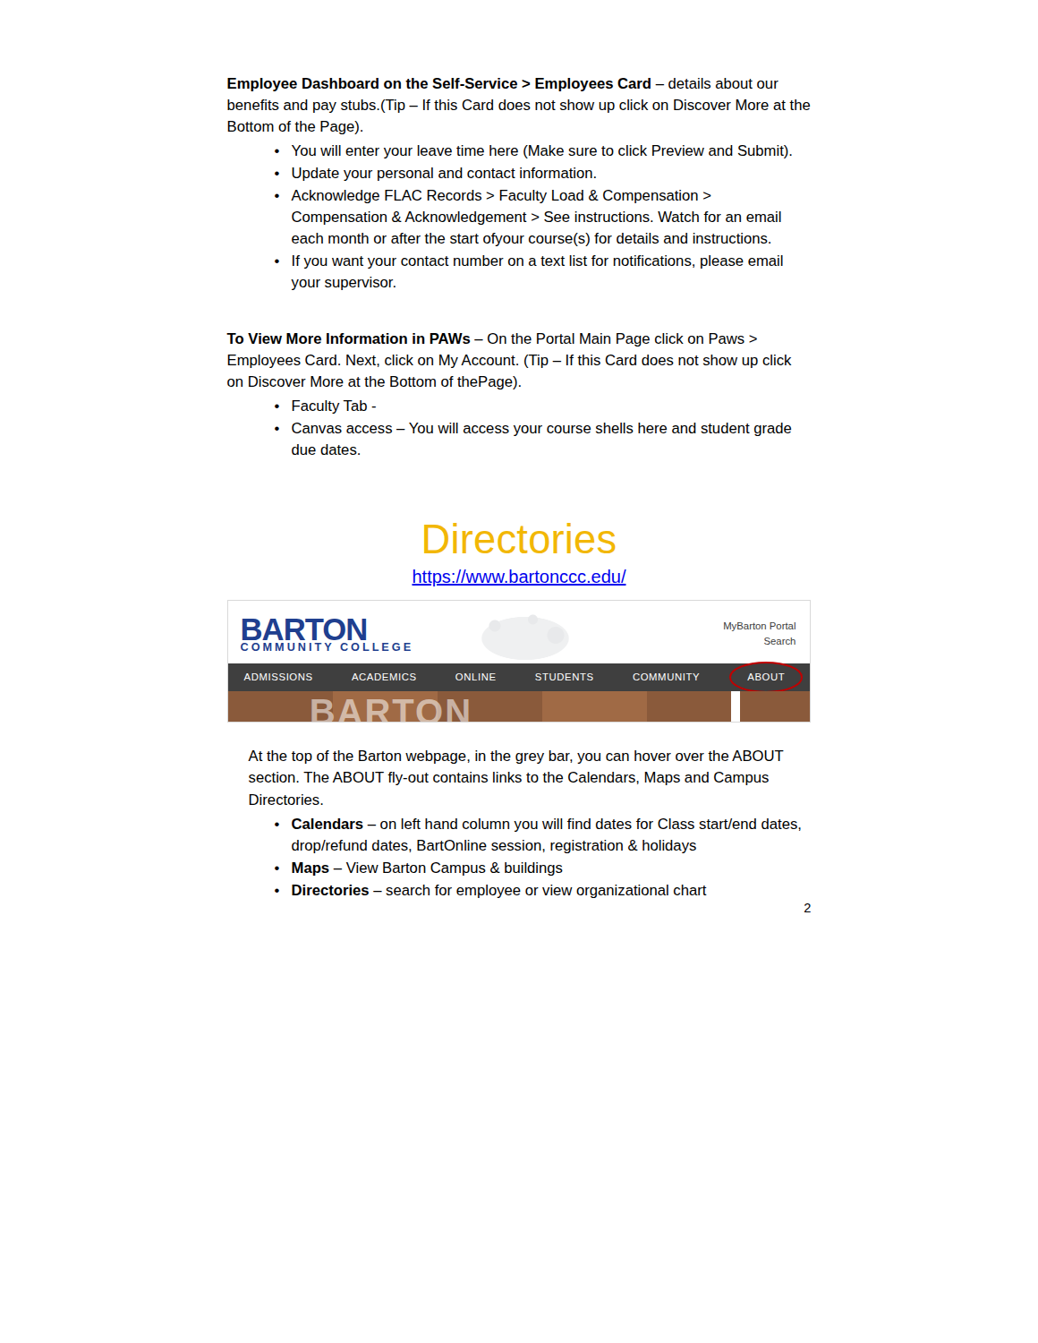Employee Dashboard on the Self-Service > Employees Card – details about our benefits and pay stubs.(Tip – If this Card does not show up click on Discover More at the Bottom of the Page).
You will enter your leave time here (Make sure to click Preview and Submit).
Update your personal and contact information.
Acknowledge FLAC Records > Faculty Load & Compensation > Compensation & Acknowledgement > See instructions. Watch for an email each month or after the start ofyour course(s) for details and instructions.
If you want your contact number on a text list for notifications, please email your supervisor.
To View More Information in PAWs – On the Portal Main Page click on Paws > Employees Card. Next, click on My Account. (Tip – If this Card does not show up click on Discover More at the Bottom of thePage).
Faculty Tab -
Canvas access – You will access your course shells here and student grade due dates.
Directories
https://www.bartonccc.edu/
BARTON COMMUNITY COLLEGE
MyBarton Portal
Search
ADMISSIONS ACADEMICS ONLINE STUDENTS COMMUNITY ABOUT
BARTON
At the top of the Barton webpage, in the grey bar, you can hover over the ABOUT section. The ABOUT fly-out contains links to the Calendars, Maps and Campus Directories.
Calendars – on left hand column you will find dates for Class start/end dates, drop/refund dates, BartOnline session, registration & holidays
Maps – View Barton Campus & buildings
Directories – search for employee or view organizational chart
2